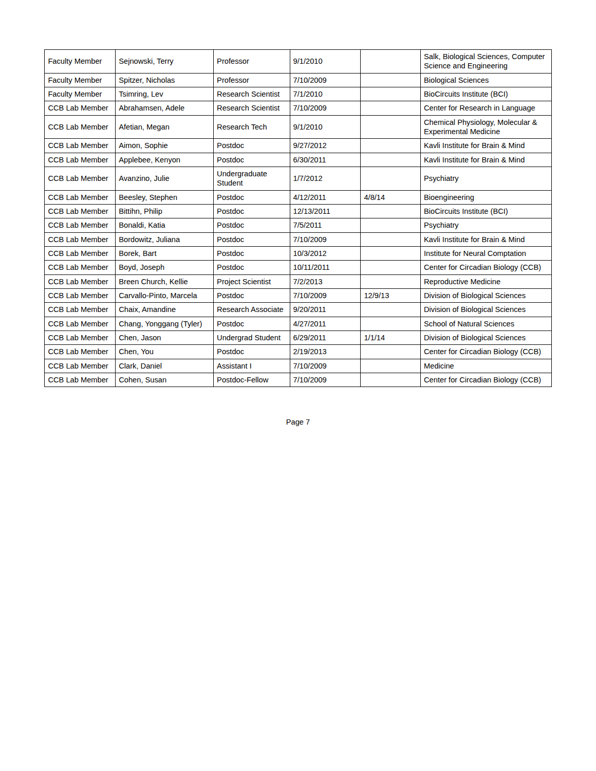| Faculty Member | Sejnowski, Terry | Professor | 9/1/2010 | | Salk, Biological Sciences, Computer Science and Engineering |
| Faculty Member | Spitzer, Nicholas | Professor | 7/10/2009 | | Biological Sciences |
| Faculty Member | Tsimring, Lev | Research Scientist | 7/1/2010 | | BioCircuits Institute (BCI) |
| CCB Lab Member | Abrahamsen, Adele | Research Scientist | 7/10/2009 | | Center for Research in Language |
| CCB Lab Member | Afetian, Megan | Research Tech | 9/1/2010 | | Chemical Physiology, Molecular & Experimental Medicine |
| CCB Lab Member | Aimon, Sophie | Postdoc | 9/27/2012 | | Kavli Institute for Brain & Mind |
| CCB Lab Member | Applebee, Kenyon | Postdoc | 6/30/2011 | | Kavli Institute for Brain & Mind |
| CCB Lab Member | Avanzino, Julie | Undergraduate Student | 1/7/2012 | | Psychiatry |
| CCB Lab Member | Beesley, Stephen | Postdoc | 4/12/2011 | 4/8/14 | Bioengineering |
| CCB Lab Member | Bittihn, Philip | Postdoc | 12/13/2011 | | BioCircuits Institute (BCI) |
| CCB Lab Member | Bonaldi, Katia | Postdoc | 7/5/2011 | | Psychiatry |
| CCB Lab Member | Bordowitz, Juliana | Postdoc | 7/10/2009 | | Kavli Institute for Brain & Mind |
| CCB Lab Member | Borek, Bart | Postdoc | 10/3/2012 | | Institute for Neural Comptation |
| CCB Lab Member | Boyd, Joseph | Postdoc | 10/11/2011 | | Center for Circadian Biology (CCB) |
| CCB Lab Member | Breen Church, Kellie | Project Scientist | 7/2/2013 | | Reproductive Medicine |
| CCB Lab Member | Carvallo-Pinto, Marcela | Postdoc | 7/10/2009 | 12/9/13 | Division of Biological Sciences |
| CCB Lab Member | Chaix, Amandine | Research Associate | 9/20/2011 | | Division of Biological Sciences |
| CCB Lab Member | Chang, Yonggang (Tyler) | Postdoc | 4/27/2011 | | School of Natural Sciences |
| CCB Lab Member | Chen, Jason | Undergrad Student | 6/29/2011 | 1/1/14 | Division of Biological Sciences |
| CCB Lab Member | Chen, You | Postdoc | 2/19/2013 | | Center for Circadian Biology (CCB) |
| CCB Lab Member | Clark, Daniel | Assistant I | 7/10/2009 | | Medicine |
| CCB Lab Member | Cohen, Susan | Postdoc-Fellow | 7/10/2009 | | Center for Circadian Biology (CCB) |
Page 7